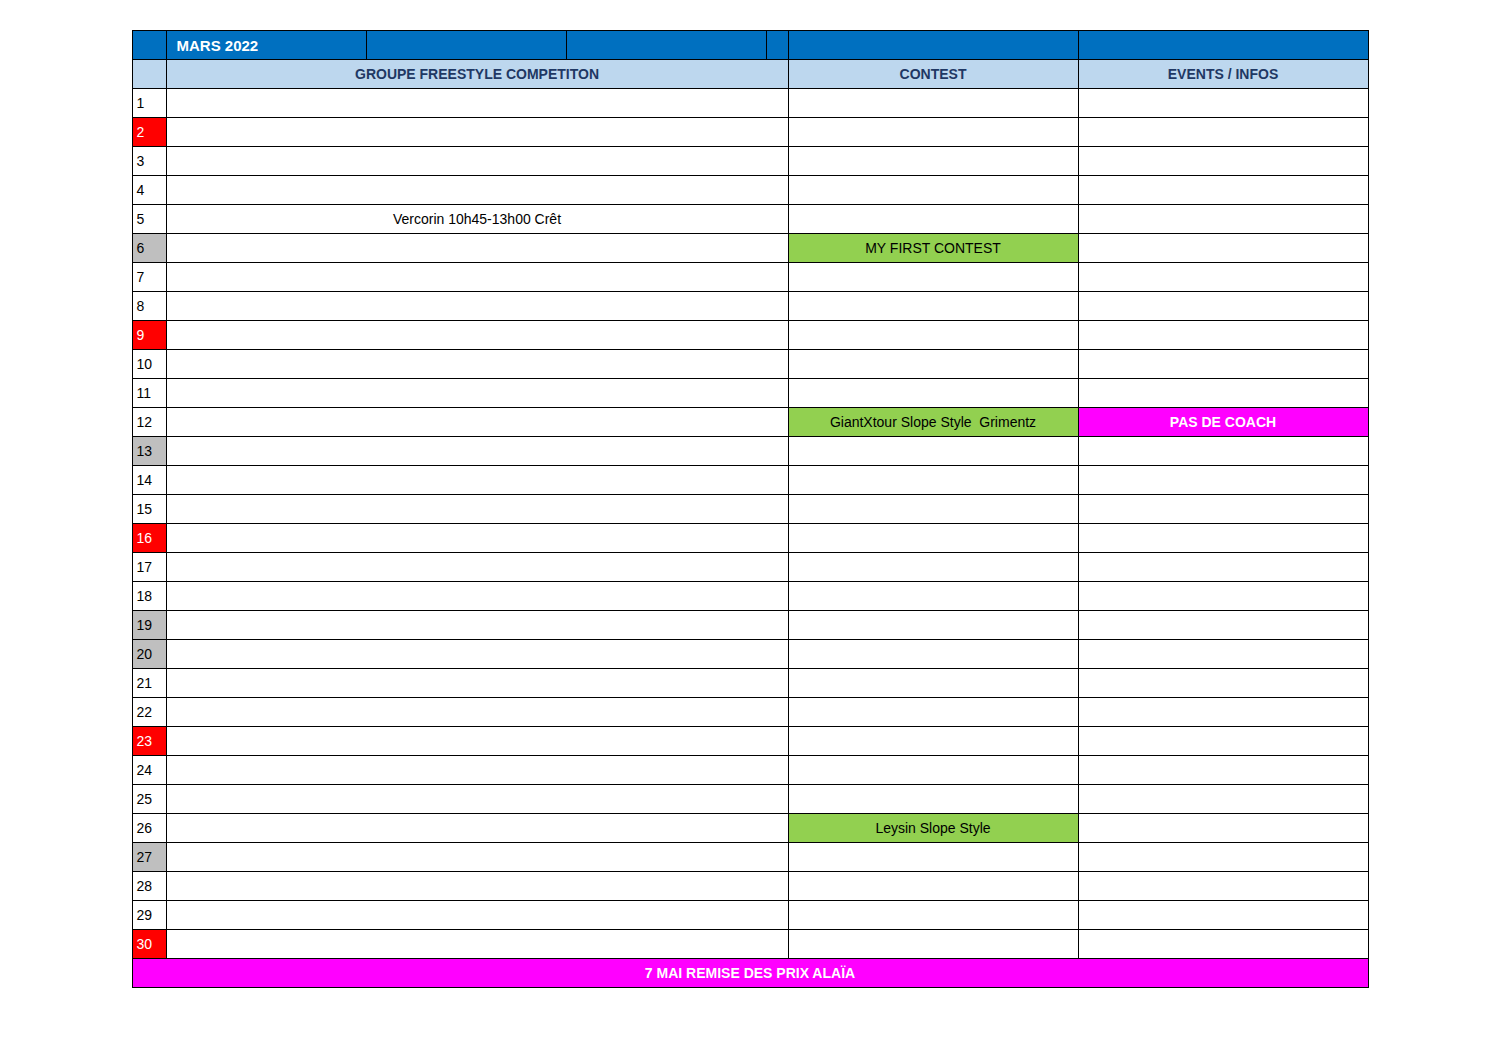| | MARS 2022 | | | | | |
| | GROUPE FREESTYLE COMPETITON | CONTEST | EVENTS / INFOS |
| 1 | | | |
| 2 | | | |
| 3 | | | |
| 4 | | | |
| 5 | Vercorin 10h45-13h00 Crêt | | |
| 6 | | MY FIRST CONTEST | |
| 7 | | | |
| 8 | | | |
| 9 | | | |
| 10 | | | |
| 11 | | | |
| 12 | | GiantXtour Slope Style Grimentz | PAS DE COACH |
| 13 | | | |
| 14 | | | |
| 15 | | | |
| 16 | | | |
| 17 | | | |
| 18 | | | |
| 19 | | | |
| 20 | | | |
| 21 | | | |
| 22 | | | |
| 23 | | | |
| 24 | | | |
| 25 | | | |
| 26 | | Leysin Slope Style | |
| 27 | | | |
| 28 | | | |
| 29 | | | |
| 30 | | | |
| 7 MAI REMISE DES PRIX ALAÏA |